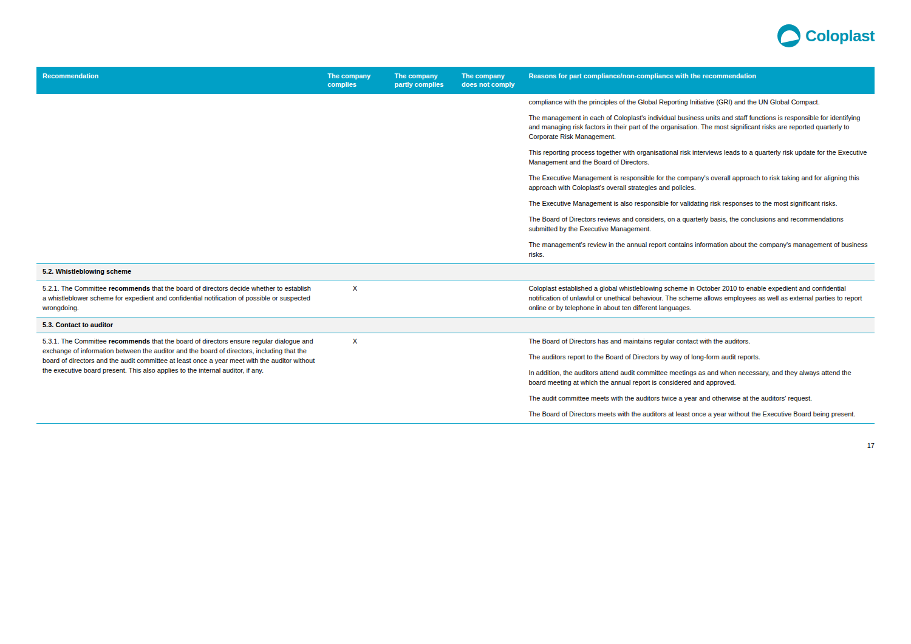Coloplast
| Recommendation | The company complies | The company partly complies | The company does not comply | Reasons for part compliance/non-compliance with the recommendation |
| --- | --- | --- | --- | --- |
| | | | | compliance with the principles of the Global Reporting Initiative (GRI) and the UN Global Compact. The management in each of Coloplast's individual business units and staff functions is responsible for identifying and managing risk factors in their part of the organisation. The most significant risks are reported quarterly to Corporate Risk Management. This reporting process together with organisational risk interviews leads to a quarterly risk update for the Executive Management and the Board of Directors. The Executive Management is responsible for the company's overall approach to risk taking and for aligning this approach with Coloplast's overall strategies and policies. The Executive Management is also responsible for validating risk responses to the most significant risks. The Board of Directors reviews and considers, on a quarterly basis, the conclusions and recommendations submitted by the Executive Management. The management's review in the annual report contains information about the company's management of business risks. |
| 5.2. Whistleblowing scheme |
| 5.2.1. The Committee recommends that the board of directors decide whether to establish a whistleblower scheme for expedient and confidential notification of possible or suspected wrongdoing. | X | | | Coloplast established a global whistleblowing scheme in October 2010 to enable expedient and confidential notification of unlawful or unethical behaviour. The scheme allows employees as well as external parties to report online or by telephone in about ten different languages. |
| 5.3. Contact to auditor |
| 5.3.1. The Committee recommends that the board of directors ensure regular dialogue and exchange of information between the auditor and the board of directors, including that the board of directors and the audit committee at least once a year meet with the auditor without the executive board present. This also applies to the internal auditor, if any. | X | | | The Board of Directors has and maintains regular contact with the auditors. The auditors report to the Board of Directors by way of long-form audit reports. In addition, the auditors attend audit committee meetings as and when necessary, and they always attend the board meeting at which the annual report is considered and approved. The audit committee meets with the auditors twice a year and otherwise at the auditors' request. The Board of Directors meets with the auditors at least once a year without the Executive Board being present. |
17